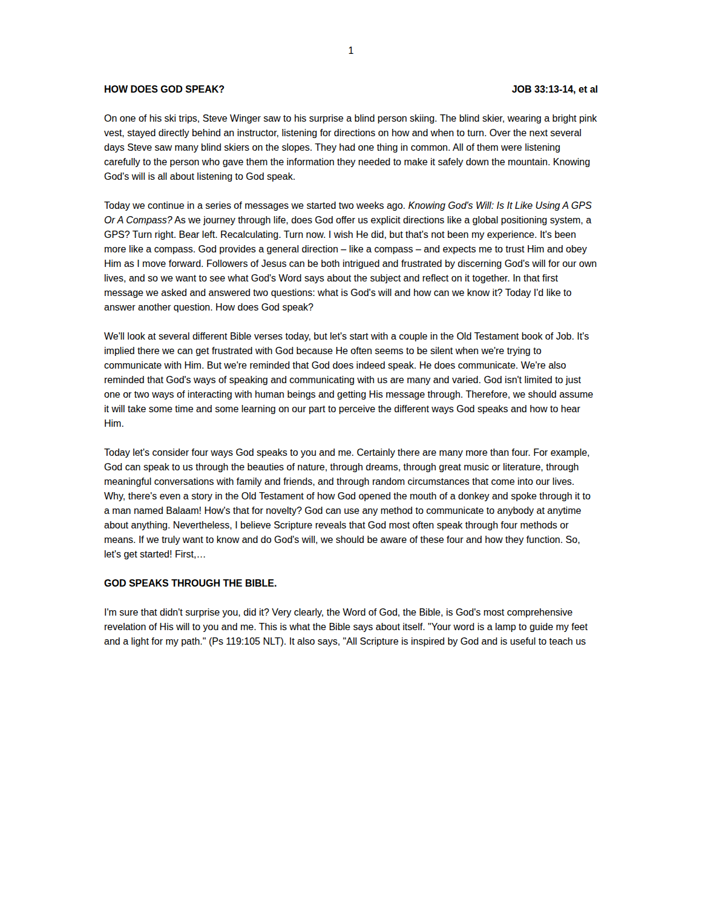1
HOW DOES GOD SPEAK? JOB 33:13-14, et al
On one of his ski trips, Steve Winger saw to his surprise a blind person skiing. The blind skier, wearing a bright pink vest, stayed directly behind an instructor, listening for directions on how and when to turn. Over the next several days Steve saw many blind skiers on the slopes. They had one thing in common. All of them were listening carefully to the person who gave them the information they needed to make it safely down the mountain. Knowing God's will is all about listening to God speak.
Today we continue in a series of messages we started two weeks ago. Knowing God's Will: Is It Like Using A GPS Or A Compass? As we journey through life, does God offer us explicit directions like a global positioning system, a GPS? Turn right. Bear left. Recalculating. Turn now. I wish He did, but that's not been my experience. It's been more like a compass. God provides a general direction – like a compass – and expects me to trust Him and obey Him as I move forward. Followers of Jesus can be both intrigued and frustrated by discerning God's will for our own lives, and so we want to see what God's Word says about the subject and reflect on it together. In that first message we asked and answered two questions: what is God's will and how can we know it? Today I'd like to answer another question. How does God speak?
We'll look at several different Bible verses today, but let's start with a couple in the Old Testament book of Job. It's implied there we can get frustrated with God because He often seems to be silent when we're trying to communicate with Him. But we're reminded that God does indeed speak. He does communicate. We're also reminded that God's ways of speaking and communicating with us are many and varied. God isn't limited to just one or two ways of interacting with human beings and getting His message through. Therefore, we should assume it will take some time and some learning on our part to perceive the different ways God speaks and how to hear Him.
Today let's consider four ways God speaks to you and me. Certainly there are many more than four. For example, God can speak to us through the beauties of nature, through dreams, through great music or literature, through meaningful conversations with family and friends, and through random circumstances that come into our lives. Why, there's even a story in the Old Testament of how God opened the mouth of a donkey and spoke through it to a man named Balaam! How's that for novelty? God can use any method to communicate to anybody at anytime about anything. Nevertheless, I believe Scripture reveals that God most often speak through four methods or means. If we truly want to know and do God's will, we should be aware of these four and how they function. So, let's get started! First,…
God speaks through the Bible.
I'm sure that didn't surprise you, did it? Very clearly, the Word of God, the Bible, is God's most comprehensive revelation of His will to you and me. This is what the Bible says about itself. "Your word is a lamp to guide my feet and a light for my path." (Ps 119:105 NLT). It also says, "All Scripture is inspired by God and is useful to teach us